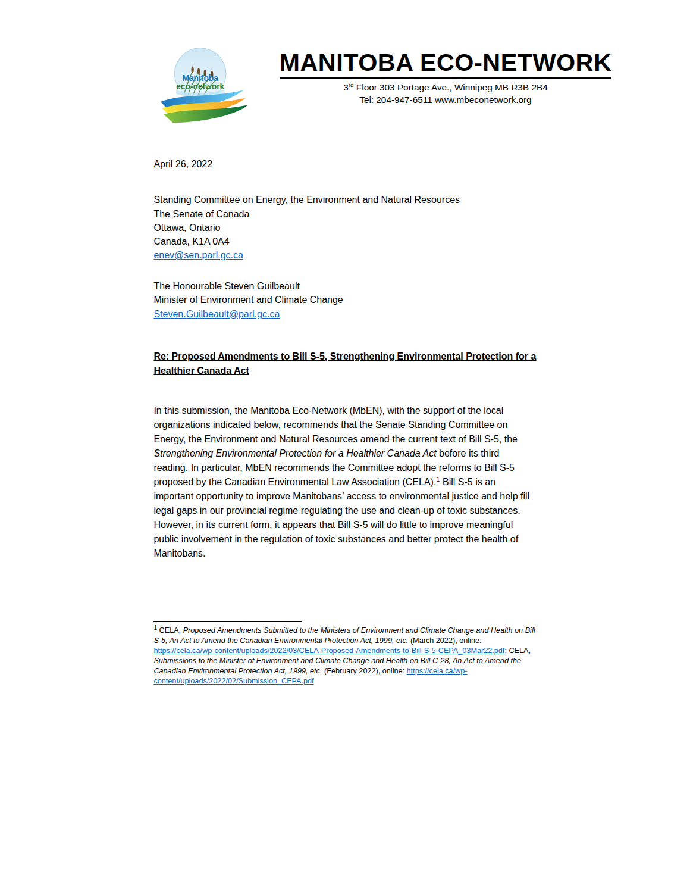Manitoba eco-network
MANITOBA ECO-NETWORK
3rd Floor 303 Portage Ave., Winnipeg MB R3B 2B4
Tel: 204-947-6511 www.mbeconetwork.org
April 26, 2022
Standing Committee on Energy, the Environment and Natural Resources
The Senate of Canada
Ottawa, Ontario
Canada, K1A 0A4
enev@sen.parl.gc.ca
The Honourable Steven Guilbeault
Minister of Environment and Climate Change
Steven.Guilbeault@parl.gc.ca
Re: Proposed Amendments to Bill S-5, Strengthening Environmental Protection for a Healthier Canada Act
In this submission, the Manitoba Eco-Network (MbEN), with the support of the local organizations indicated below, recommends that the Senate Standing Committee on Energy, the Environment and Natural Resources amend the current text of Bill S-5, the Strengthening Environmental Protection for a Healthier Canada Act before its third reading. In particular, MbEN recommends the Committee adopt the reforms to Bill S-5 proposed by the Canadian Environmental Law Association (CELA).1 Bill S-5 is an important opportunity to improve Manitobans’ access to environmental justice and help fill legal gaps in our provincial regime regulating the use and clean-up of toxic substances. However, in its current form, it appears that Bill S-5 will do little to improve meaningful public involvement in the regulation of toxic substances and better protect the health of Manitobans.
1 CELA, Proposed Amendments Submitted to the Ministers of Environment and Climate Change and Health on Bill S-5, An Act to Amend the Canadian Environmental Protection Act, 1999, etc. (March 2022), online: https://cela.ca/wp-content/uploads/2022/03/CELA-Proposed-Amendments-to-Bill-S-5-CEPA_03Mar22.pdf; CELA, Submissions to the Minister of Environment and Climate Change and Health on Bill C-28, An Act to Amend the Canadian Environmental Protection Act, 1999, etc. (February 2022), online: https://cela.ca/wp-content/uploads/2022/02/Submission_CEPA.pdf